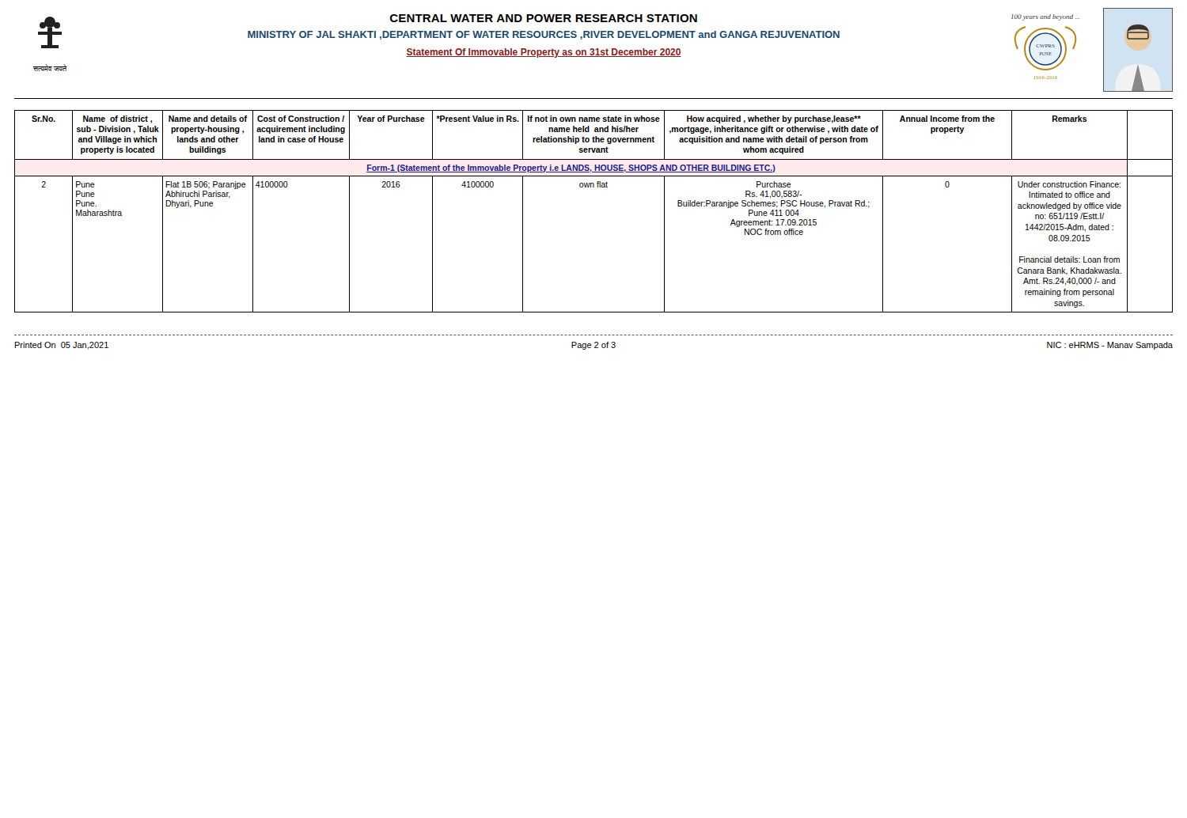सत्यमेव जयते
CENTRAL WATER AND POWER RESEARCH STATION
MINISTRY OF JAL SHAKTI ,DEPARTMENT OF WATER RESOURCES ,RIVER DEVELOPMENT and GANGA REJUVENATION
Statement Of Immovable Property as on 31st December 2020
| Form-1 (Statement of the Immovable Property i.e LANDS, HOUSE, SHOPS AND OTHER BUILDING ETC.) | |
| Sr.No. | Name of district , sub - Division , Taluk and Village in which property is located | Name and details of property-housing , lands and other buildings | Cost of Construction / acquirement including land in case of House | Year of Purchase | *Present Value in Rs. | If not in own name state in whose name held and his/her relationship to the government servant | How acquired , whether by purchase,lease** ,mortgage, inheritance gift or otherwise , with date of acquisition and name with detail of person from whom acquired | Annual Income from the property | Remarks | |
| 2 | Pune Pune Pune. Maharashtra | Flat 1B 506; Paranjpe Abhiruchi Parisar, Dhyari, Pune | 4100000 | 2016 | 4100000 | own flat | Purchase Rs. 41,00,583/- Builder:Paranjpe Schemes; PSC House, Pravat Rd.; Pune 411 004 Agreement: 17.09.2015 NOC from office | 0 | Under construction Finance: Intimated to office and acknowledged by office vide no: 651/119 /Estt.I/ 1442/2015-Adm, dated : 08.09.2015 Financial details: Loan from Canara Bank, Khadakwasla. Amt. Rs.24,40,000 /- and remaining from personal savings. | |
Printed On 05 Jan,2021
Page 2 of 3
NIC : eHRMS - Manav Sampada